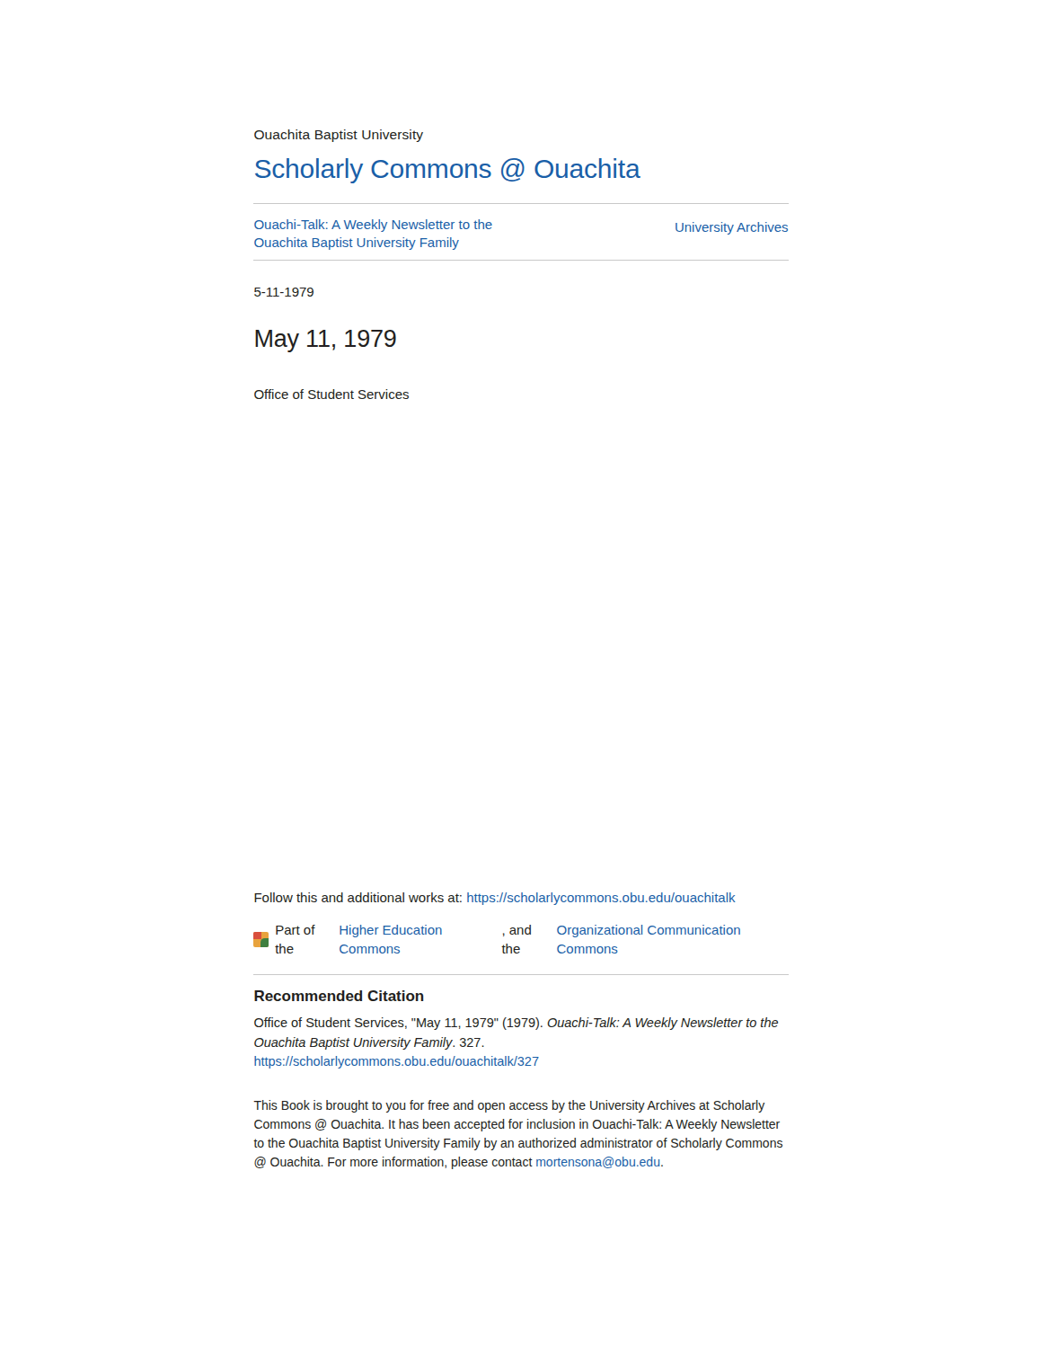Ouachita Baptist University
Scholarly Commons @ Ouachita
Ouachi-Talk: A Weekly Newsletter to the
Ouachita Baptist University Family
University Archives
5-11-1979
May 11, 1979
Office of Student Services
Follow this and additional works at: https://scholarlycommons.obu.edu/ouachitalk
Part of the Higher Education Commons, and the Organizational Communication Commons
Recommended Citation
Office of Student Services, "May 11, 1979" (1979). Ouachi-Talk: A Weekly Newsletter to the Ouachita Baptist University Family. 327.
https://scholarlycommons.obu.edu/ouachitalk/327
This Book is brought to you for free and open access by the University Archives at Scholarly Commons @ Ouachita. It has been accepted for inclusion in Ouachi-Talk: A Weekly Newsletter to the Ouachita Baptist University Family by an authorized administrator of Scholarly Commons @ Ouachita. For more information, please contact mortensona@obu.edu.